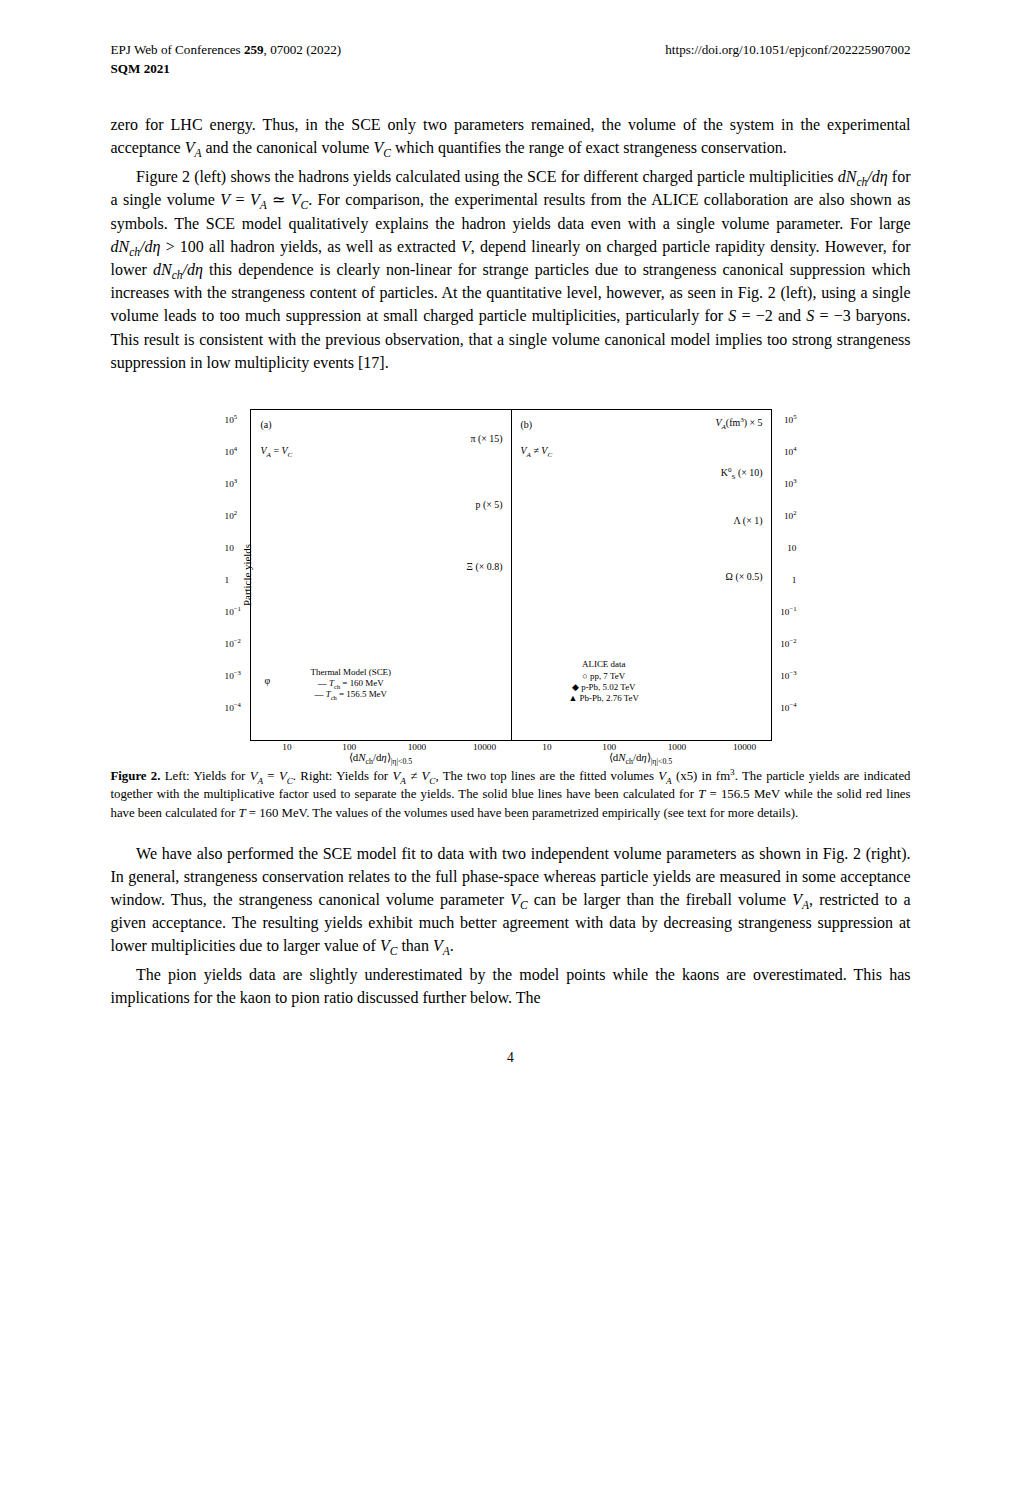EPJ Web of Conferences 259, 07002 (2022)
SQM 2021
https://doi.org/10.1051/epjconf/202225907002
zero for LHC energy. Thus, in the SCE only two parameters remained, the volume of the system in the experimental acceptance VA and the canonical volume VC which quantifies the range of exact strangeness conservation.
Figure 2 (left) shows the hadrons yields calculated using the SCE for different charged particle multiplicities dNch/dη for a single volume V = VA ≃ VC. For comparison, the experimental results from the ALICE collaboration are also shown as symbols. The SCE model qualitatively explains the hadron yields data even with a single volume parameter. For large dNch/dη > 100 all hadron yields, as well as extracted V, depend linearly on charged particle rapidity density. However, for lower dNch/dη this dependence is clearly non-linear for strange particles due to strangeness canonical suppression which increases with the strangeness content of particles. At the quantitative level, however, as seen in Fig. 2 (left), using a single volume leads to too much suppression at small charged particle multiplicities, particularly for S = −2 and S = −3 baryons. This result is consistent with the previous observation, that a single volume canonical model implies too strong strangeness suppression in low multiplicity events [17].
(a) VA = VC π (× 15) p (× 5) Ξ (× 0.8) φ
Thermal Model (SCE)
— Tch = 160 MeV
— Tch = 156.5 MeV
Particle yields 105 104 103 102 10 1 10−1 10−2 10−3 10−4 10 100 1000 10000 ⟨dNch/dη⟩|η|<0.5
(b) VA ≠ VC VA(fm3) × 5 K0S (× 10) Λ (× 1) Ω (× 0.5)
ALICE data
○ pp, 7 TeV
◆ p-Pb, 5.02 TeV
▲ Pb-Pb, 2.76 TeV
105 104 103 102 10 1 10−1 10−2 10−3 10−4 10 100 1000 10000 ⟨dNch/dη⟩|η|<0.5
Figure 2. Left: Yields for VA = VC. Right: Yields for VA ≠ VC, The two top lines are the fitted volumes VA (x5) in fm3. The particle yields are indicated together with the multiplicative factor used to separate the yields. The solid blue lines have been calculated for T = 156.5 MeV while the solid red lines have been calculated for T = 160 MeV. The values of the volumes used have been parametrized empirically (see text for more details).
We have also performed the SCE model fit to data with two independent volume parameters as shown in Fig. 2 (right). In general, strangeness conservation relates to the full phase-space whereas particle yields are measured in some acceptance window. Thus, the strangeness canonical volume parameter VC can be larger than the fireball volume VA, restricted to a given acceptance. The resulting yields exhibit much better agreement with data by decreasing strangeness suppression at lower multiplicities due to larger value of VC than VA.
The pion yields data are slightly underestimated by the model points while the kaons are overestimated. This has implications for the kaon to pion ratio discussed further below. The
4